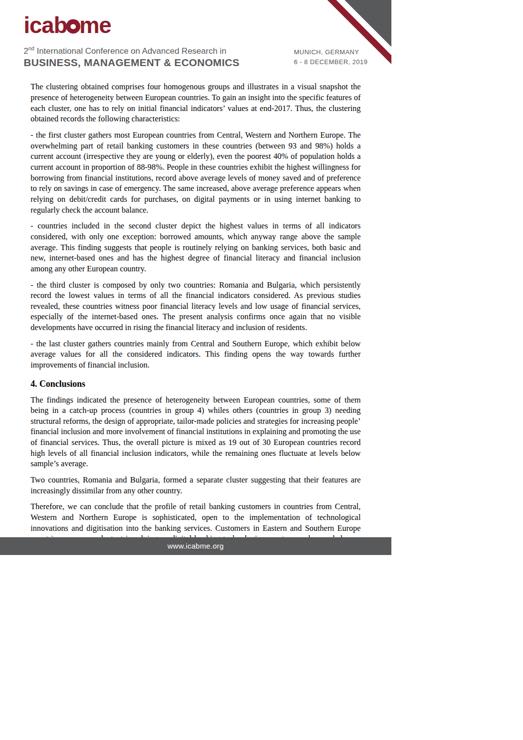icab me
2nd International Conference on Advanced Research in
BUSINESS, MANAGEMENT & ECONOMICS
MUNICH, GERMANY
6 - 8 DECEMBER, 2019
The clustering obtained comprises four homogenous groups and illustrates in a visual snapshot the presence of heterogeneity between European countries. To gain an insight into the specific features of each cluster, one has to rely on initial financial indicators’ values at end-2017. Thus, the clustering obtained records the following characteristics:
- the first cluster gathers most European countries from Central, Western and Northern Europe. The overwhelming part of retail banking customers in these countries (between 93 and 98%) holds a current account (irrespective they are young or elderly), even the poorest 40% of population holds a current account in proportion of 88-98%. People in these countries exhibit the highest willingness for borrowing from financial institutions, record above average levels of money saved and of preference to rely on savings in case of emergency. The same increased, above average preference appears when relying on debit/credit cards for purchases, on digital payments or in using internet banking to regularly check the account balance.
- countries included in the second cluster depict the highest values in terms of all indicators considered, with only one exception: borrowed amounts, which anyway range above the sample average. This finding suggests that people is routinely relying on banking services, both basic and new, internet-based ones and has the highest degree of financial literacy and financial inclusion among any other European country.
- the third cluster is composed by only two countries: Romania and Bulgaria, which persistently record the lowest values in terms of all the financial indicators considered. As previous studies revealed, these countries witness poor financial literacy levels and low usage of financial services, especially of the internet-based ones. The present analysis confirms once again that no visible developments have occurred in rising the financial literacy and inclusion of residents.
- the last cluster gathers countries mainly from Central and Southern Europe, which exhibit below average values for all the considered indicators. This finding opens the way towards further improvements of financial inclusion.
4. Conclusions
The findings indicated the presence of heterogeneity between European countries, some of them being in a catch-up process (countries in group 4) whiles others (countries in group 3) needing structural reforms, the design of appropriate, tailor-made policies and strategies for increasing people’ financial inclusion and more involvement of financial institutions in explaining and promoting the use of financial services. Thus, the overall picture is mixed as 19 out of 30 European countries record high levels of all financial inclusion indicators, while the remaining ones fluctuate at levels below sample’s average.
Two countries, Romania and Bulgaria, formed a separate cluster suggesting that their features are increasingly dissimilar from any other country.
Therefore, we can conclude that the profile of retail banking customers in countries from Central, Western and Northern Europe is sophisticated, open to the implementation of technological innovations and digitisation into the banking services. Customers in Eastern and Southern Europe countries are more reluctant in relying on digital banking technologies, use to save less and show a preference for using cash instead of debit/credit cards for making payments.
www.icabme.org